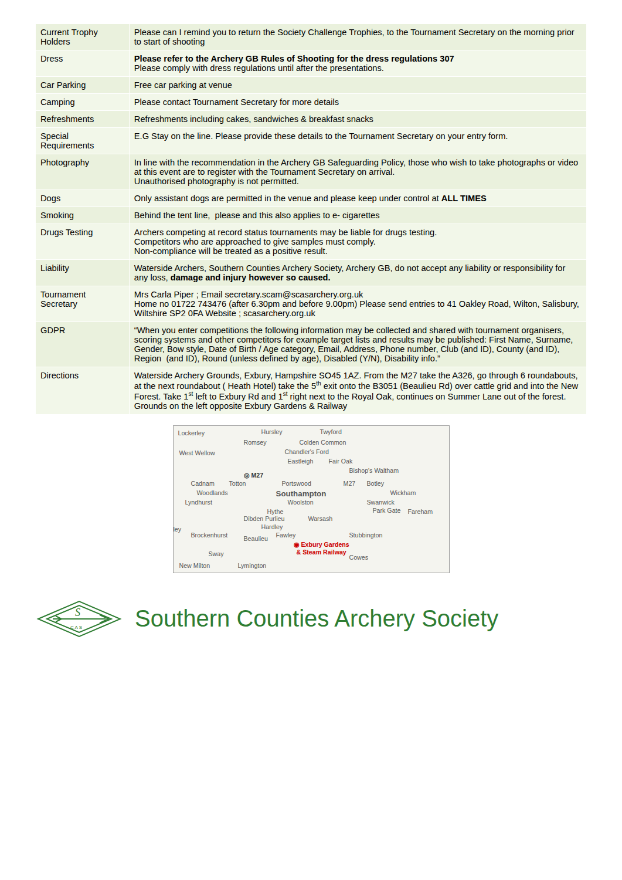| Current Trophy Holders | Please can I remind you to return the Society Challenge Trophies, to the Tournament Secretary on the morning prior to start of shooting |
| Dress | Please refer to the Archery GB Rules of Shooting for the dress regulations 307 Please comply with dress regulations until after the presentations. |
| Car Parking | Free car parking at venue |
| Camping | Please contact Tournament Secretary for more details |
| Refreshments | Refreshments including cakes, sandwiches & breakfast snacks |
| Special Requirements | E.G Stay on the line. Please provide these details to the Tournament Secretary on your entry form. |
| Photography | In line with the recommendation in the Archery GB Safeguarding Policy, those who wish to take photographs or video at this event are to register with the Tournament Secretary on arrival. Unauthorised photography is not permitted. |
| Dogs | Only assistant dogs are permitted in the venue and please keep under control at ALL TIMES |
| Smoking | Behind the tent line, please and this also applies to e- cigarettes |
| Drugs Testing | Archers competing at record status tournaments may be liable for drugs testing. Competitors who are approached to give samples must comply. Non-compliance will be treated as a positive result. |
| Liability | Waterside Archers, Southern Counties Archery Society, Archery GB, do not accept any liability or responsibility for any loss, damage and injury however so caused. |
| Tournament Secretary | Mrs Carla Piper ; Email secretary.scam@scasarchery.org.uk Home no 01722 743476 (after 6.30pm and before 9.00pm) Please send entries to 41 Oakley Road, Wilton, Salisbury, Wiltshire SP2 0FA Website ; scasarchery.org.uk |
| GDPR | “When you enter competitions the following information may be collected and shared with tournament organisers, scoring systems and other competitors for example target lists and results may be published: First Name, Surname, Gender, Bow style, Date of Birth / Age category, Email, Address, Phone number, Club (and ID), County (and ID), Region (and ID), Round (unless defined by age), Disabled (Y/N), Disability info.” |
| Directions | Waterside Archery Grounds, Exbury, Hampshire SO45 1AZ. From the M27 take the A326, go through 6 roundabouts, at the next roundabout ( Heath Hotel) take the 5 th exit onto the B3051 (Beaulieu Rd) over cattle grid and into the New Forest. Take 1 st left to Exbury Rd and 1 st right next to the Royal Oak, continues on Summer Lane out of the forest. Grounds on the left opposite Exbury Gardens & Railway |
Lockerley Hursley Twyford Colden Common Romsey Chandler's Ford West Wellow Eastleigh Fair Oak Bishop's Waltham ◎ M27 Cadnam Totton Portswood M27 Botley Woodlands Southampton Wickham Lyndhurst Woolston Swanwick Park Gate Hythe Fareham Dibden Purlieu Warsash Hardley ley Brockenhurst Fawley Stubbington Beaulieu ◉ Exbury Gardens
& Steam Railway Sway Cowes New Milton Lymington
S C A S
Southern Counties Archery Society